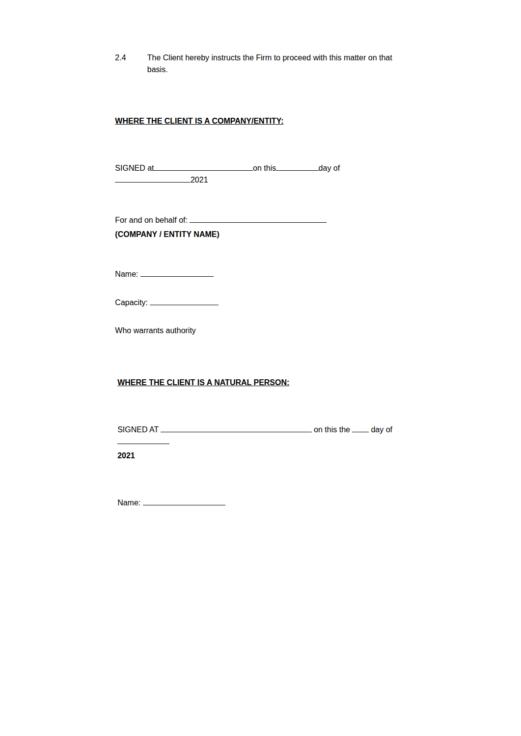2.4
The Client hereby instructs the Firm to proceed with this matter on that basis.
WHERE THE CLIENT IS A COMPANY/ENTITY:
SIGNED at on this day of 2021
For and on behalf of:
(COMPANY / ENTITY NAME)
Name:
Capacity:
Who warrants authority
WHERE THE CLIENT IS A NATURAL PERSON:
SIGNED AT on this the day of
2021
Name: